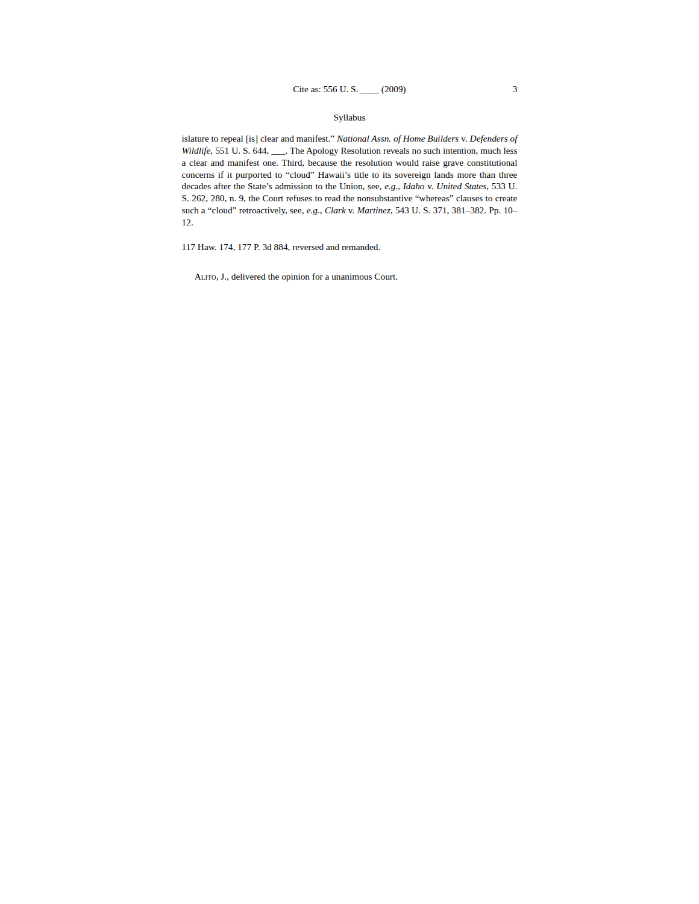Cite as: 556 U. S. ____ (2009) 3
Syllabus
islature to repeal [is] clear and manifest.” National Assn. of Home Builders v. Defenders of Wildlife, 551 U. S. 644, ___. The Apology Resolution reveals no such intention, much less a clear and manifest one. Third, because the resolution would raise grave constitutional concerns if it purported to “cloud” Hawaii’s title to its sovereign lands more than three decades after the State’s admission to the Union, see, e.g., Idaho v. United States, 533 U. S. 262, 280, n. 9, the Court refuses to read the nonsubstantive “whereas” clauses to create such a “cloud” retroactively, see, e.g., Clark v. Martinez, 543 U. S. 371, 381–382. Pp. 10–12.
117 Haw. 174, 177 P. 3d 884, reversed and remanded.
Alito, J., delivered the opinion for a unanimous Court.